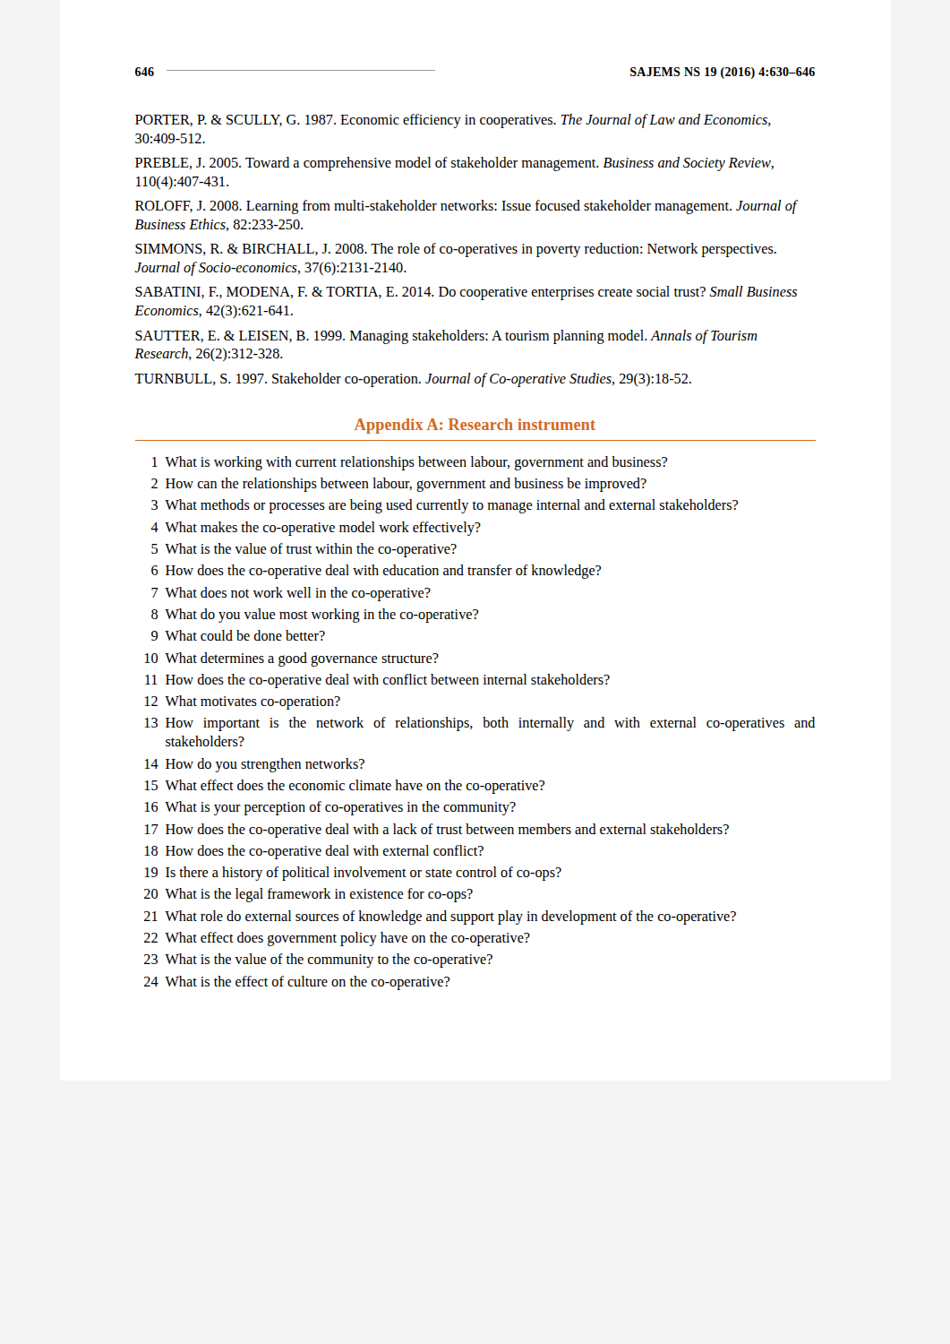646 SAJEMS NS 19 (2016) 4:630–646
PORTER, P. & SCULLY, G. 1987. Economic efficiency in cooperatives. The Journal of Law and Economics, 30:409-512.
PREBLE, J. 2005. Toward a comprehensive model of stakeholder management. Business and Society Review, 110(4):407-431.
ROLOFF, J. 2008. Learning from multi-stakeholder networks: Issue focused stakeholder management. Journal of Business Ethics, 82:233-250.
SIMMONS, R. & BIRCHALL, J. 2008. The role of co-operatives in poverty reduction: Network perspectives. Journal of Socio-economics, 37(6):2131-2140.
SABATINI, F., MODENA, F. & TORTIA, E. 2014. Do cooperative enterprises create social trust? Small Business Economics, 42(3):621-641.
SAUTTER, E. & LEISEN, B. 1999. Managing stakeholders: A tourism planning model. Annals of Tourism Research, 26(2):312-328.
TURNBULL, S. 1997. Stakeholder co-operation. Journal of Co-operative Studies, 29(3):18-52.
Appendix A: Research instrument
1 What is working with current relationships between labour, government and business?
2 How can the relationships between labour, government and business be improved?
3 What methods or processes are being used currently to manage internal and external stakeholders?
4 What makes the co-operative model work effectively?
5 What is the value of trust within the co-operative?
6 How does the co-operative deal with education and transfer of knowledge?
7 What does not work well in the co-operative?
8 What do you value most working in the co-operative?
9 What could be done better?
10 What determines a good governance structure?
11 How does the co-operative deal with conflict between internal stakeholders?
12 What motivates co-operation?
13 How important is the network of relationships, both internally and with external co-operatives and stakeholders?
14 How do you strengthen networks?
15 What effect does the economic climate have on the co-operative?
16 What is your perception of co-operatives in the community?
17 How does the co-operative deal with a lack of trust between members and external stakeholders?
18 How does the co-operative deal with external conflict?
19 Is there a history of political involvement or state control of co-ops?
20 What is the legal framework in existence for co-ops?
21 What role do external sources of knowledge and support play in development of the co-operative?
22 What effect does government policy have on the co-operative?
23 What is the value of the community to the co-operative?
24 What is the effect of culture on the co-operative?